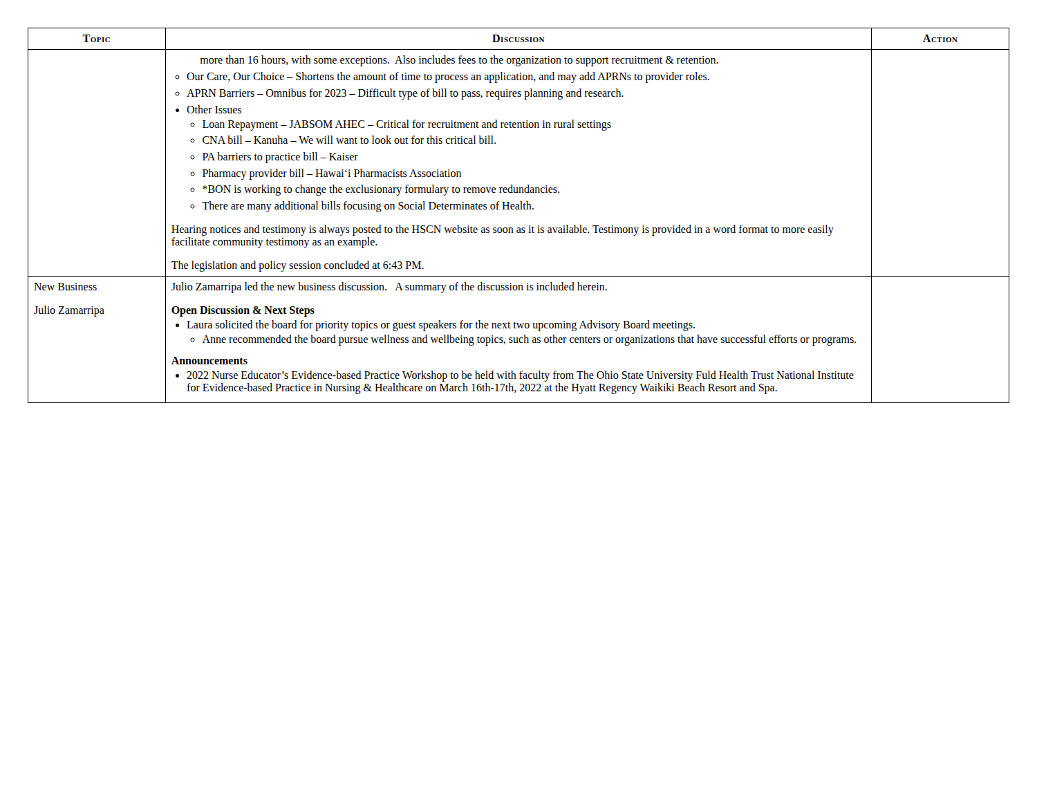| Topic | Discussion | Action |
| --- | --- | --- |
| | more than 16 hours, with some exceptions. Also includes fees to the organization to support recruitment & retention. Our Care, Our Choice – Shortens the amount of time to process an application, and may add APRNs to provider roles. APRN Barriers – Omnibus for 2023 – Difficult type of bill to pass, requires planning and research. Other Issues Loan Repayment – JABSOM AHEC – Critical for recruitment and retention in rural settings CNA bill – Kanuha – We will want to look out for this critical bill. PA barriers to practice bill – Kaiser Pharmacy provider bill – Hawai‘i Pharmacists Association *BON is working to change the exclusionary formulary to remove redundancies. There are many additional bills focusing on Social Determinates of Health. Hearing notices and testimony is always posted to the HSCN website as soon as it is available. Testimony is provided in a word format to more easily facilitate community testimony as an example. The legislation and policy session concluded at 6:43 PM. | |
| New Business Julio Zamarripa | Julio Zamarripa led the new business discussion. A summary of the discussion is included herein. Open Discussion & Next Steps Laura solicited the board for priority topics or guest speakers for the next two upcoming Advisory Board meetings. Anne recommended the board pursue wellness and wellbeing topics, such as other centers or organizations that have successful efforts or programs. Announcements 2022 Nurse Educator’s Evidence-based Practice Workshop to be held with faculty from The Ohio State University Fuld Health Trust National Institute for Evidence-based Practice in Nursing & Healthcare on March 16th-17th, 2022 at the Hyatt Regency Waikiki Beach Resort and Spa. | |